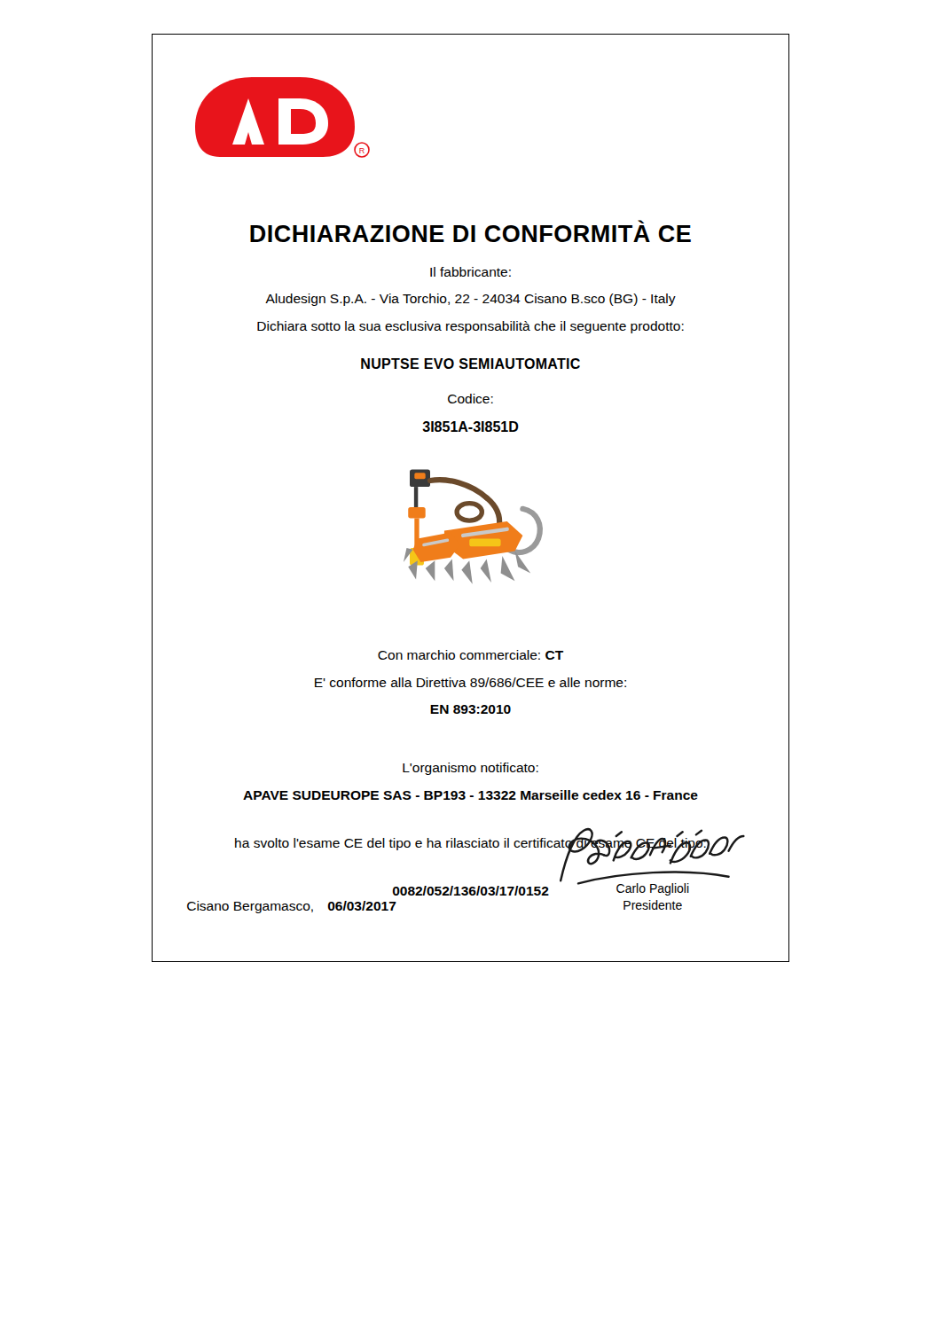R
DICHIARAZIONE DI CONFORMITÀ CE
Il fabbricante:
Aludesign S.p.A. - Via Torchio, 22 - 24034 Cisano B.sco (BG) - Italy
Dichiara sotto la sua esclusiva responsabilità che il seguente prodotto:
NUPTSE EVO SEMIAUTOMATIC
Codice:
3I851A-3I851D
Con marchio commerciale: CT
E' conforme alla Direttiva 89/686/CEE e alle norme:
EN 893:2010
L'organismo notificato:
APAVE SUDEUROPE SAS - BP193 - 13322 Marseille cedex 16 - France
ha svolto l'esame CE del tipo e ha rilasciato il certificato di esame CE del tipo:
0082/052/136/03/17/0152
Cisano Bergamasco,06/03/2017
Carlo Paglioli
Presidente